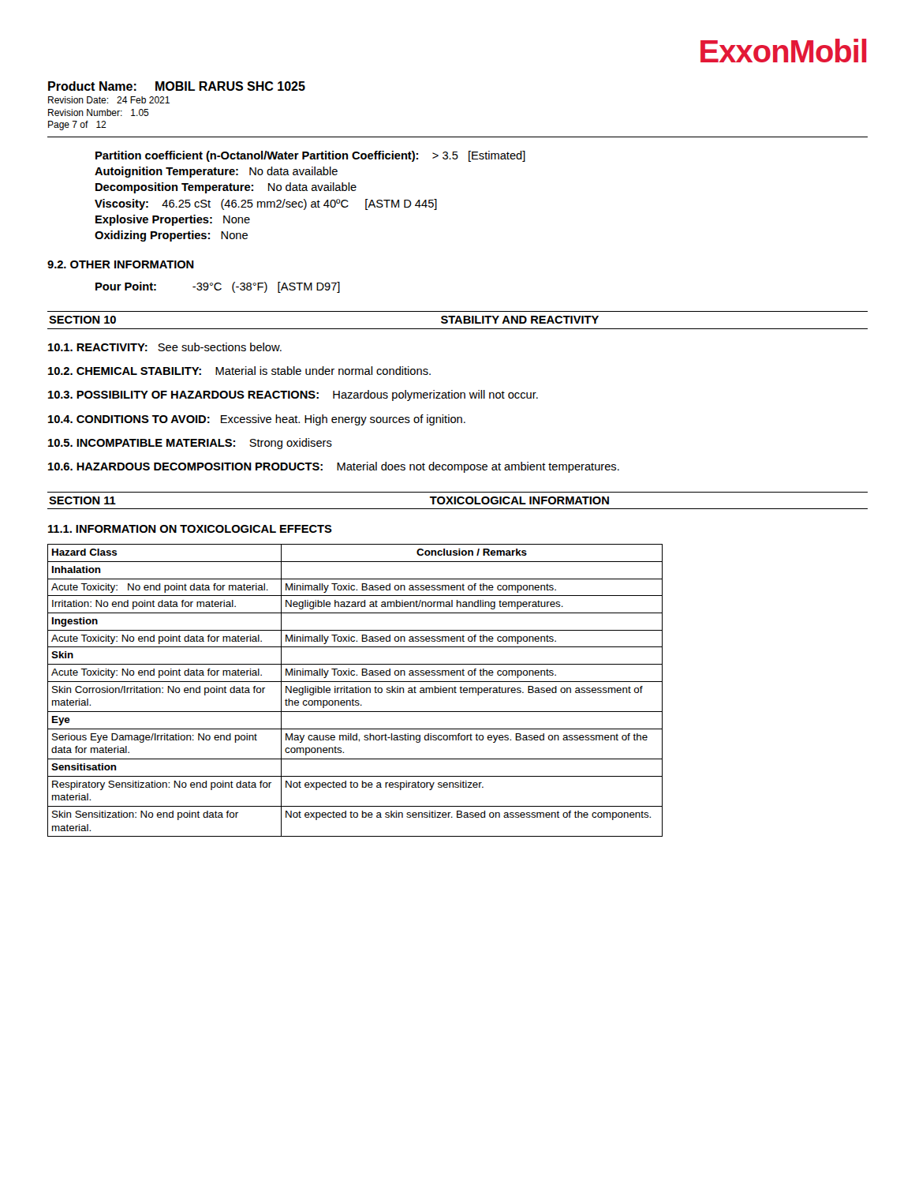ExxonMobil
Product Name: MOBIL RARUS SHC 1025
Revision Date: 24 Feb 2021
Revision Number: 1.05
Page 7 of 12
Partition coefficient (n-Octanol/Water Partition Coefficient): > 3.5 [Estimated]
Autoignition Temperature: No data available
Decomposition Temperature: No data available
Viscosity: 46.25 cSt (46.25 mm2/sec) at 40ºC [ASTM D 445]
Explosive Properties: None
Oxidizing Properties: None
9.2. OTHER INFORMATION
Pour Point: -39°C (-38°F) [ASTM D97]
SECTION 10
STABILITY AND REACTIVITY
10.1. REACTIVITY: See sub-sections below.
10.2. CHEMICAL STABILITY: Material is stable under normal conditions.
10.3. POSSIBILITY OF HAZARDOUS REACTIONS: Hazardous polymerization will not occur.
10.4. CONDITIONS TO AVOID: Excessive heat. High energy sources of ignition.
10.5. INCOMPATIBLE MATERIALS: Strong oxidisers
10.6. HAZARDOUS DECOMPOSITION PRODUCTS: Material does not decompose at ambient temperatures.
SECTION 11
TOXICOLOGICAL INFORMATION
11.1. INFORMATION ON TOXICOLOGICAL EFFECTS
| Hazard Class | Conclusion / Remarks |
| --- | --- |
| Inhalation | |
| Acute Toxicity: No end point data for material. | Minimally Toxic. Based on assessment of the components. |
| Irritation: No end point data for material. | Negligible hazard at ambient/normal handling temperatures. |
| Ingestion | |
| Acute Toxicity: No end point data for material. | Minimally Toxic. Based on assessment of the components. |
| Skin | |
| Acute Toxicity: No end point data for material. | Minimally Toxic. Based on assessment of the components. |
| Skin Corrosion/Irritation: No end point data for material. | Negligible irritation to skin at ambient temperatures. Based on assessment of the components. |
| Eye | |
| Serious Eye Damage/Irritation: No end point data for material. | May cause mild, short-lasting discomfort to eyes. Based on assessment of the components. |
| Sensitisation | |
| Respiratory Sensitization: No end point data for material. | Not expected to be a respiratory sensitizer. |
| Skin Sensitization: No end point data for material. | Not expected to be a skin sensitizer. Based on assessment of the components. |